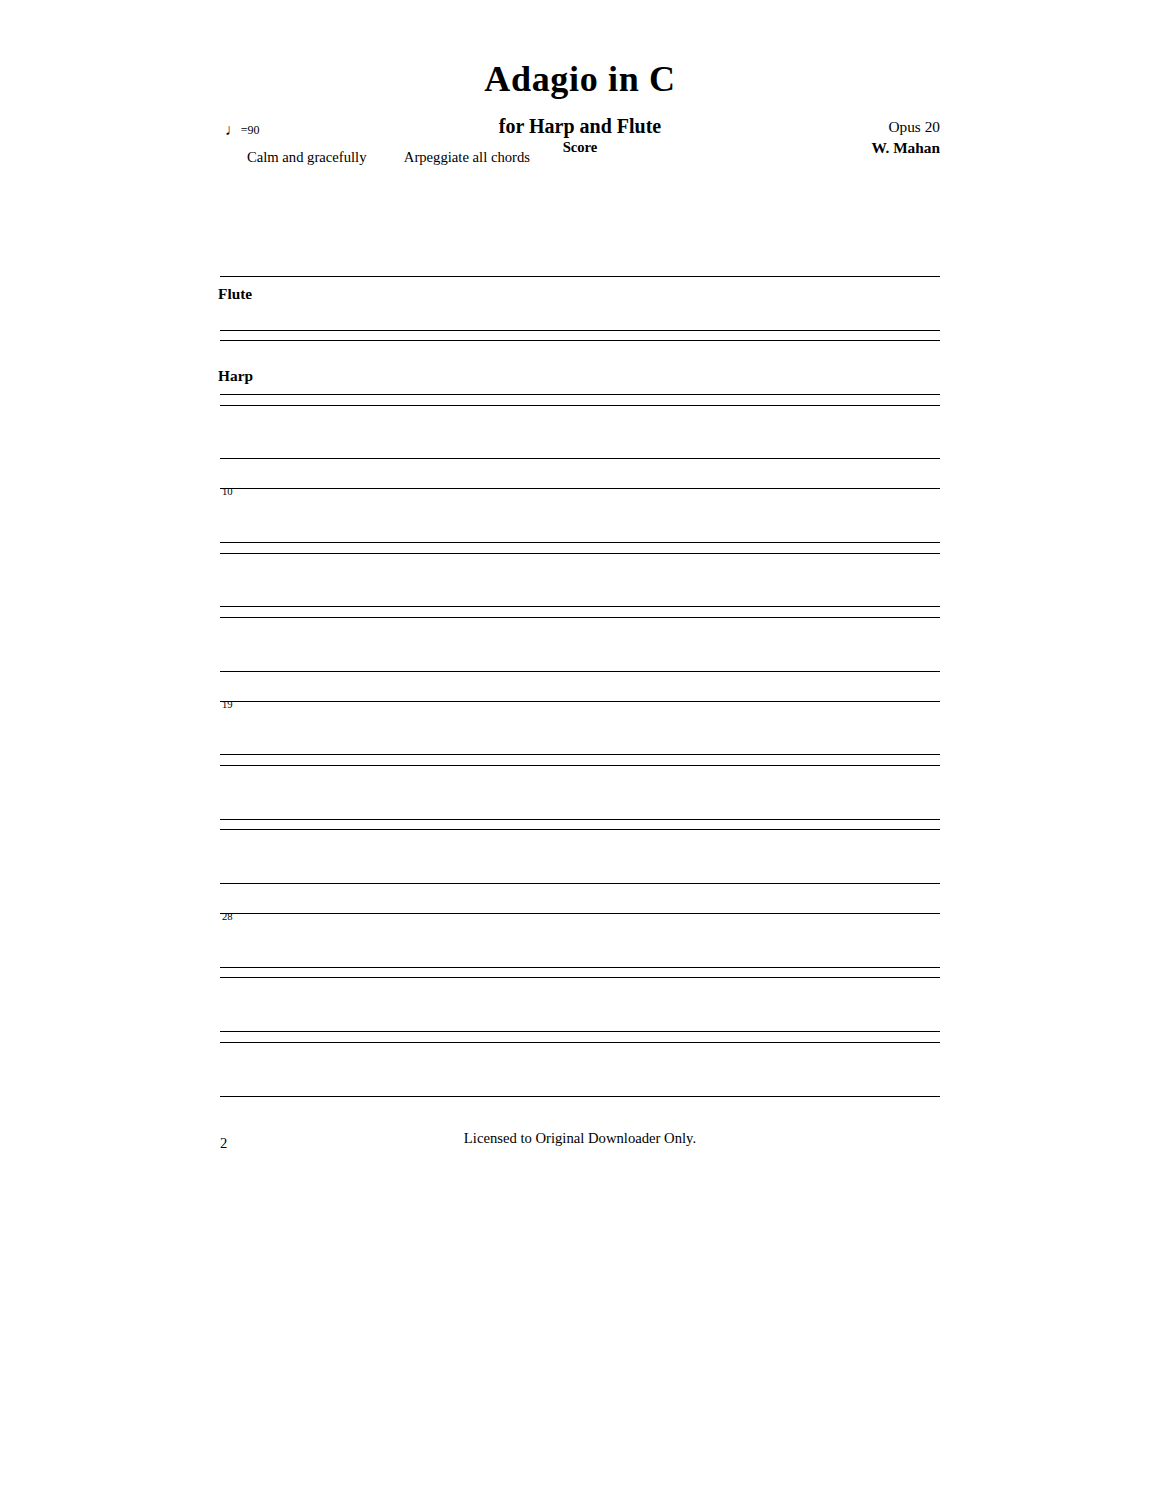Adagio in C
for Harp and Flute
Score
Opus 20
W. Mahan
♩=90
Calm and gracefully Arpeggiate all chords
Flute Harp
10
19
28
Licensed to Original Downloader Only.
2